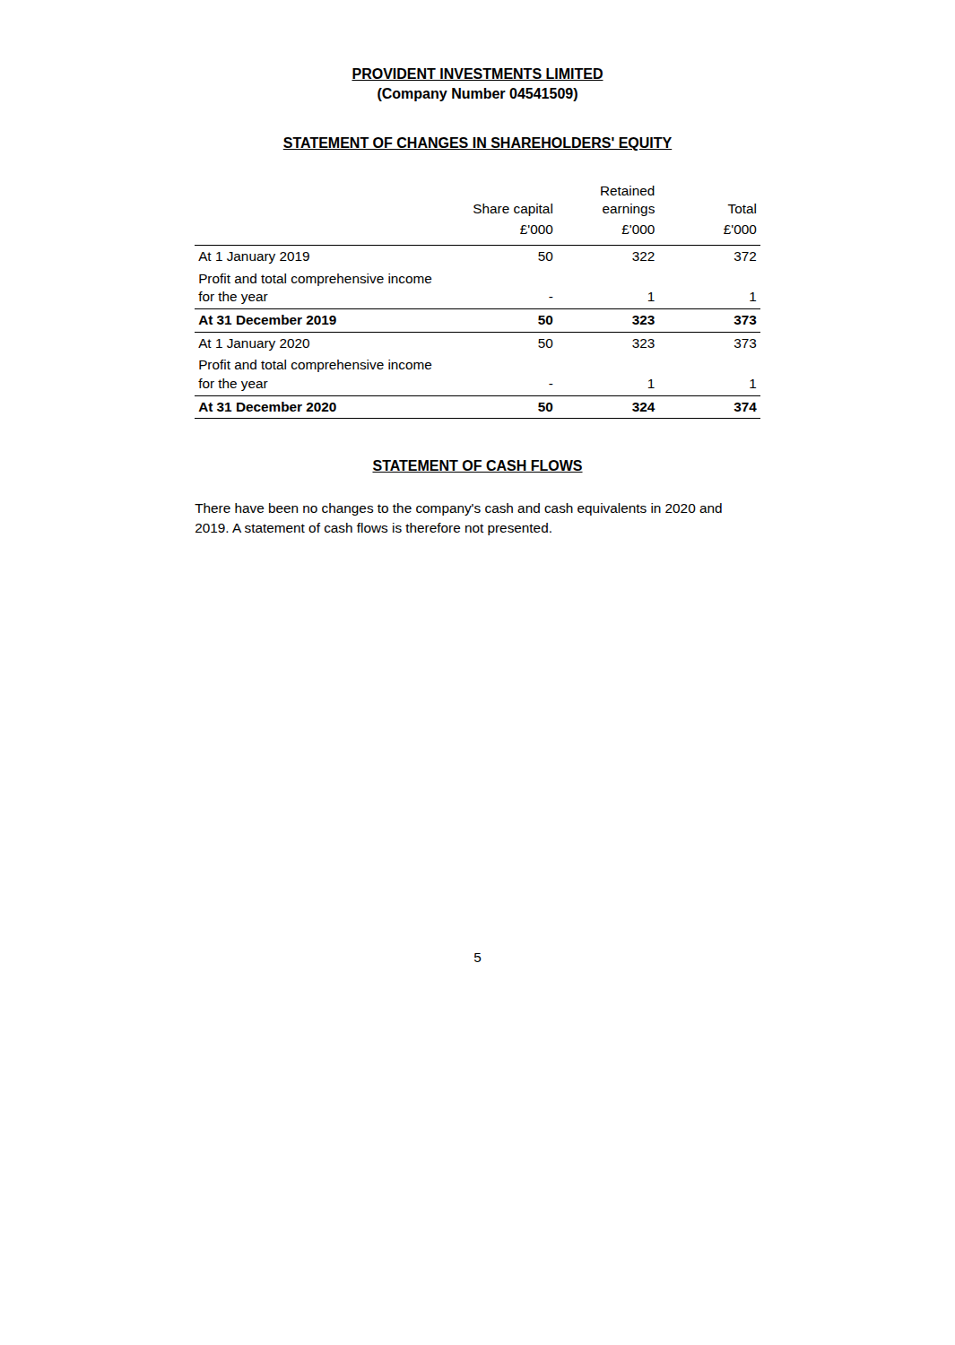PROVIDENT INVESTMENTS LIMITED (Company Number 04541509)
STATEMENT OF CHANGES IN SHAREHOLDERS' EQUITY
| | | Retained | |
| --- | --- | --- | --- |
| | Share capital | earnings | Total |
| | £'000 | £'000 | £'000 |
| At 1 January 2019 | 50 | 322 | 372 |
| Profit and total comprehensive income for the year | - | 1 | 1 |
| At 31 December 2019 | 50 | 323 | 373 |
| At 1 January 2020 | 50 | 323 | 373 |
| Profit and total comprehensive income for the year | - | 1 | 1 |
| At 31 December 2020 | 50 | 324 | 374 |
STATEMENT OF CASH FLOWS
There have been no changes to the company's cash and cash equivalents in 2020 and 2019. A statement of cash flows is therefore not presented.
5